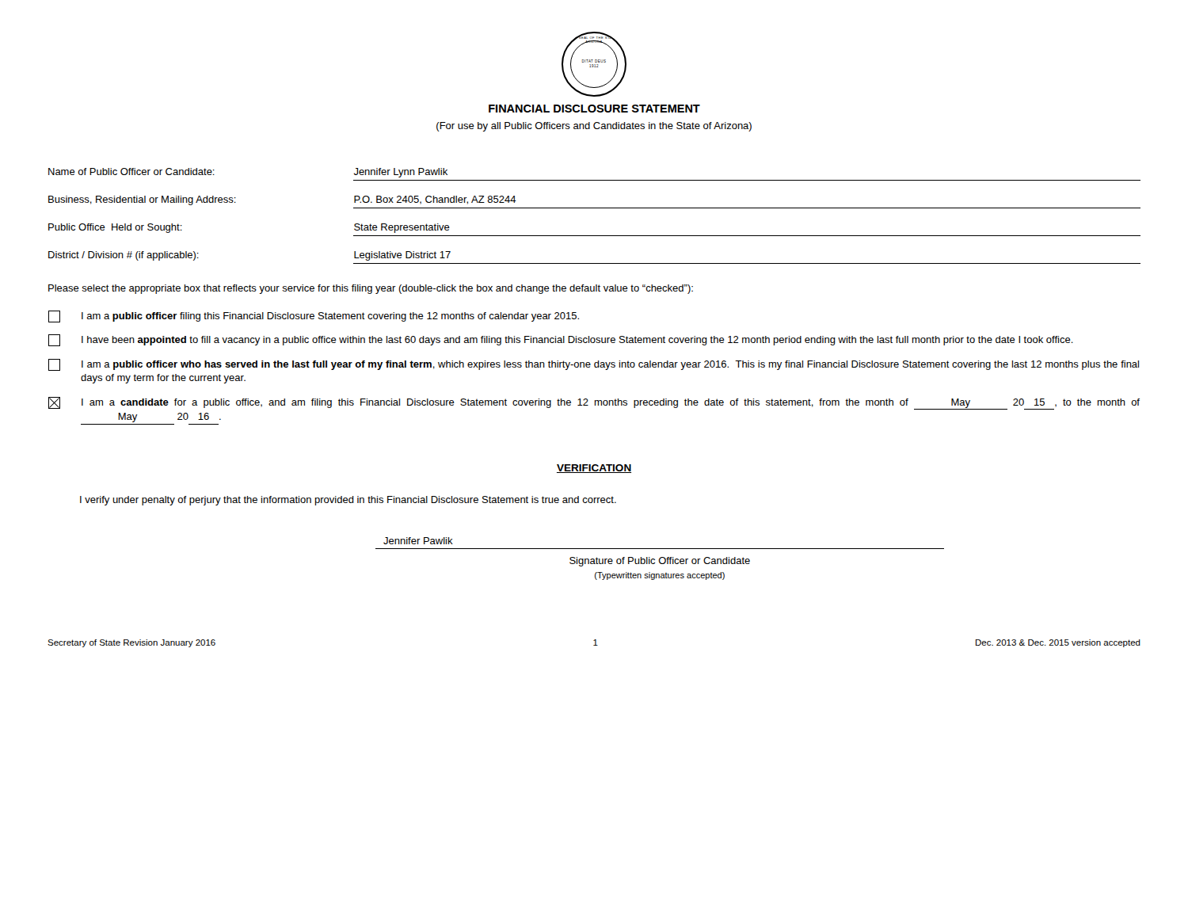GREAT SEAL OF THE STATE OF ARIZONA
DITAT DEUS
1912
FINANCIAL DISCLOSURE STATEMENT
(For use by all Public Officers and Candidates in the State of Arizona)
| Name of Public Officer or Candidate: | Jennifer Lynn Pawlik |
| Business, Residential or Mailing Address: | P.O. Box 2405, Chandler, AZ 85244 |
| Public Office Held or Sought: | State Representative |
| District / Division # (if applicable): | Legislative District 17 |
Please select the appropriate box that reflects your service for this filing year (double-click the box and change the default value to “checked”):
| | I am a public officer filing this Financial Disclosure Statement covering the 12 months of calendar year 2015. |
| | I have been appointed to fill a vacancy in a public office within the last 60 days and am filing this Financial Disclosure Statement covering the 12 month period ending with the last full month prior to the date I took office. |
| | I am a public officer who has served in the last full year of my final term , which expires less than thirty-one days into calendar year 2016. This is my final Financial Disclosure Statement covering the last 12 months plus the final days of my term for the current year. |
| | I am a candidate for a public office, and am filing this Financial Disclosure Statement covering the 12 months preceding the date of this statement, from the month of May 20 15 , to the month of May 20 16 . |
VERIFICATION
I verify under penalty of perjury that the information provided in this Financial Disclosure Statement is true and correct.
Jennifer Pawlik
Signature of Public Officer or Candidate
(Typewritten signatures accepted)
Secretary of State Revision January 2016
1
Dec. 2013 & Dec. 2015 version accepted